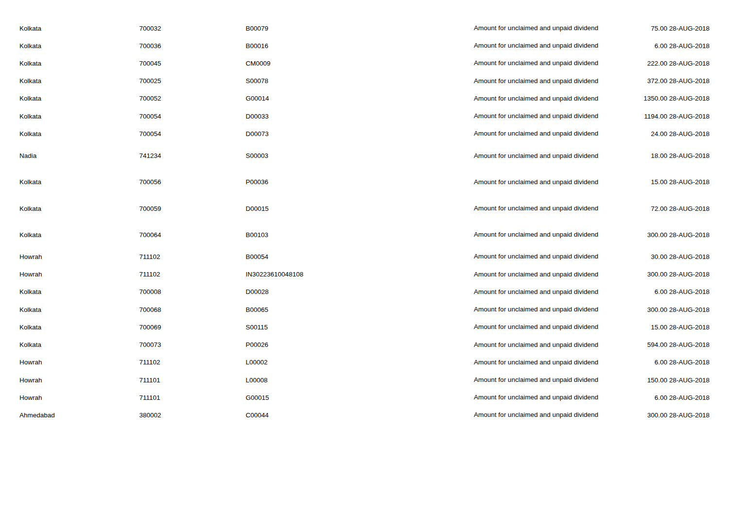| Kolkata | 700032 | B00079 | | Amount for unclaimed and unpaid dividend | 75.00 28-AUG-2018 |
| Kolkata | 700036 | B00016 | | Amount for unclaimed and unpaid dividend | 6.00 28-AUG-2018 |
| Kolkata | 700045 | CM0009 | | Amount for unclaimed and unpaid dividend | 222.00 28-AUG-2018 |
| Kolkata | 700025 | S00078 | | Amount for unclaimed and unpaid dividend | 372.00 28-AUG-2018 |
| Kolkata | 700052 | G00014 | | Amount for unclaimed and unpaid dividend | 1350.00 28-AUG-2018 |
| Kolkata | 700054 | D00033 | | Amount for unclaimed and unpaid dividend | 1194.00 28-AUG-2018 |
| Kolkata | 700054 | D00073 | | Amount for unclaimed and unpaid dividend | 24.00 28-AUG-2018 |
| Nadia | 741234 | S00003 | | Amount for unclaimed and unpaid dividend | 18.00 28-AUG-2018 |
| Kolkata | 700056 | P00036 | | Amount for unclaimed and unpaid dividend | 15.00 28-AUG-2018 |
| Kolkata | 700059 | D00015 | | Amount for unclaimed and unpaid dividend | 72.00 28-AUG-2018 |
| Kolkata | 700064 | B00103 | | Amount for unclaimed and unpaid dividend | 300.00 28-AUG-2018 |
| Howrah | 711102 | B00054 | | Amount for unclaimed and unpaid dividend | 30.00 28-AUG-2018 |
| Howrah | 711102 | IN30223610048108 | | Amount for unclaimed and unpaid dividend | 300.00 28-AUG-2018 |
| Kolkata | 700008 | D00028 | | Amount for unclaimed and unpaid dividend | 6.00 28-AUG-2018 |
| Kolkata | 700068 | B00065 | | Amount for unclaimed and unpaid dividend | 300.00 28-AUG-2018 |
| Kolkata | 700069 | S00115 | | Amount for unclaimed and unpaid dividend | 15.00 28-AUG-2018 |
| Kolkata | 700073 | P00026 | | Amount for unclaimed and unpaid dividend | 594.00 28-AUG-2018 |
| Howrah | 711102 | L00002 | | Amount for unclaimed and unpaid dividend | 6.00 28-AUG-2018 |
| Howrah | 711101 | L00008 | | Amount for unclaimed and unpaid dividend | 150.00 28-AUG-2018 |
| Howrah | 711101 | G00015 | | Amount for unclaimed and unpaid dividend | 6.00 28-AUG-2018 |
| Ahmedabad | 380002 | C00044 | | Amount for unclaimed and unpaid dividend | 300.00 28-AUG-2018 |